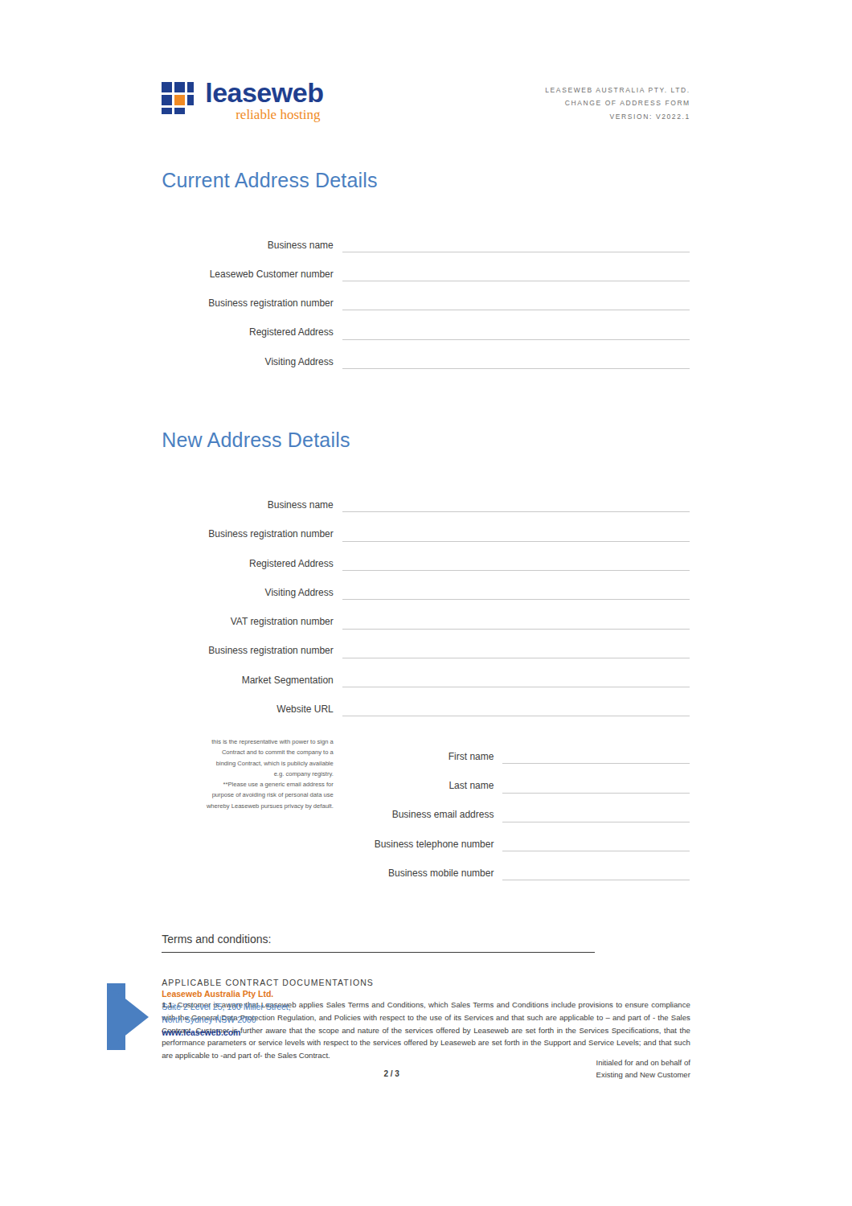leaseweb
reliable hosting
Leaseweb Australia Pty. Ltd.
Change of Address Form
Version: V2022.1
Current Address Details
| Business name | |
| Leaseweb Customer number | |
| Business registration number | |
| Registered Address | |
| Visiting Address | |
New Address Details
| Business name | |
| Business registration number | |
| Registered Address | |
| Visiting Address | |
| VAT registration number | |
| Business registration number | |
| Market Segmentation | |
| Website URL | |
this is the representative with power to sign a
Contract and to commit the company to a
binding Contract, which is publicly available
e.g. company registry.
**Please use a generic email address for
purpose of avoiding risk of personal data use
whereby Leaseweb pursues privacy by default.
| First name | |
| Last name | |
| Business email address | |
| Business telephone number | |
| Business mobile number | |
Terms and conditions:
Applicable Contract Documentations
1.1. Customer is aware that Leaseweb applies Sales Terms and Conditions, which Sales Terms and Conditions include provisions to ensure compliance with the General Data Protection Regulation, and Policies with respect to the use of its Services and that such are applicable to – and part of - the Sales Contract. Customer is further aware that the scope and nature of the services offered by Leaseweb are set forth in the Services Specifications, that the performance parameters or service levels with respect to the services offered by Leaseweb are set forth in the Support and Service Levels; and that such are applicable to -and part of- the Sales Contract.
Leaseweb Australia Pty Ltd.
Suite 2 Level 25, 100 Miller Street,
North Sydney NSW 2060
www.leaseweb.com
2 / 3
Initialed for and on behalf of
Existing and New Customer